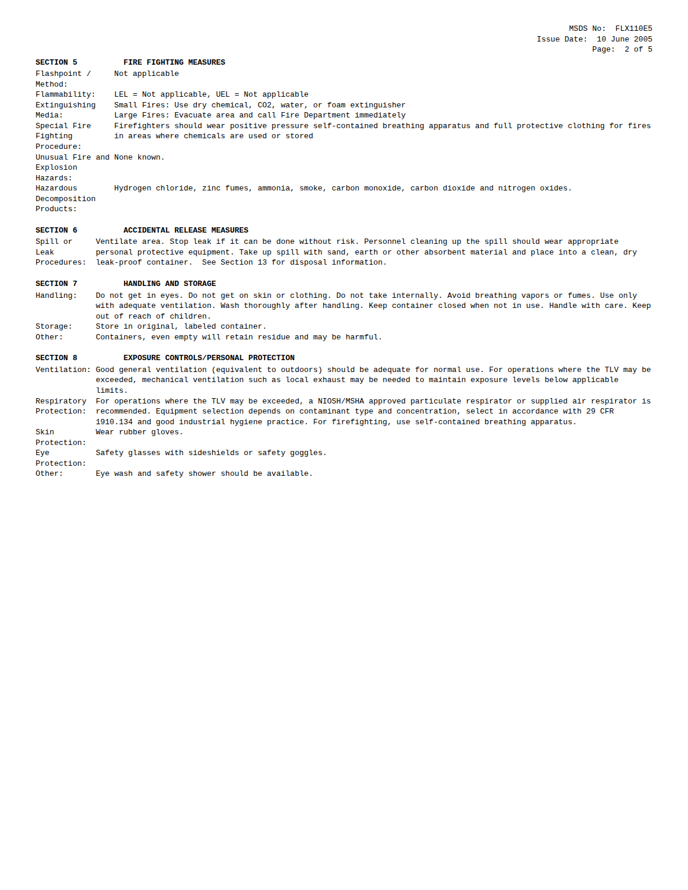MSDS No: FLX110E5 Issue Date: 10 June 2005 Page: 2 of 5
SECTION 5 FIRE FIGHTING MEASURES
| Flashpoint / Method: | Not applicable |
| Flammability: | LEL = Not applicable, UEL = Not applicable |
| Extinguishing Media: | Small Fires: Use dry chemical, CO2, water, or foam extinguisher Large Fires: Evacuate area and call Fire Department immediately |
| Special Fire Fighting Procedure: | Firefighters should wear positive pressure self-contained breathing apparatus and full protective clothing for fires in areas where chemicals are used or stored |
| Unusual Fire and Explosion Hazards: | None known. |
| Hazardous Decomposition Products: | Hydrogen chloride, zinc fumes, ammonia, smoke, carbon monoxide, carbon dioxide and nitrogen oxides. |
SECTION 6 ACCIDENTAL RELEASE MEASURES
| Spill or Leak Procedures: | Ventilate area. Stop leak if it can be done without risk. Personnel cleaning up the spill should wear appropriate personal protective equipment. Take up spill with sand, earth or other absorbent material and place into a clean, dry leak-proof container. See Section 13 for disposal information. |
SECTION 7 HANDLING AND STORAGE
| Handling: | Do not get in eyes. Do not get on skin or clothing. Do not take internally. Avoid breathing vapors or fumes. Use only with adequate ventilation. Wash thoroughly after handling. Keep container closed when not in use. Handle with care. Keep out of reach of children. |
| Storage: | Store in original, labeled container. |
| Other: | Containers, even empty will retain residue and may be harmful. |
SECTION 8 EXPOSURE CONTROLS/PERSONAL PROTECTION
| Ventilation: | Good general ventilation (equivalent to outdoors) should be adequate for normal use. For operations where the TLV may be exceeded, mechanical ventilation such as local exhaust may be needed to maintain exposure levels below applicable limits. |
| Respiratory Protection: | For operations where the TLV may be exceeded, a NIOSH/MSHA approved particulate respirator or supplied air respirator is recommended. Equipment selection depends on contaminant type and concentration, select in accordance with 29 CFR 1910.134 and good industrial hygiene practice. For firefighting, use self-contained breathing apparatus. |
| Skin Protection: | Wear rubber gloves. |
| Eye Protection: | Safety glasses with sideshields or safety goggles. |
| Other: | Eye wash and safety shower should be available. |